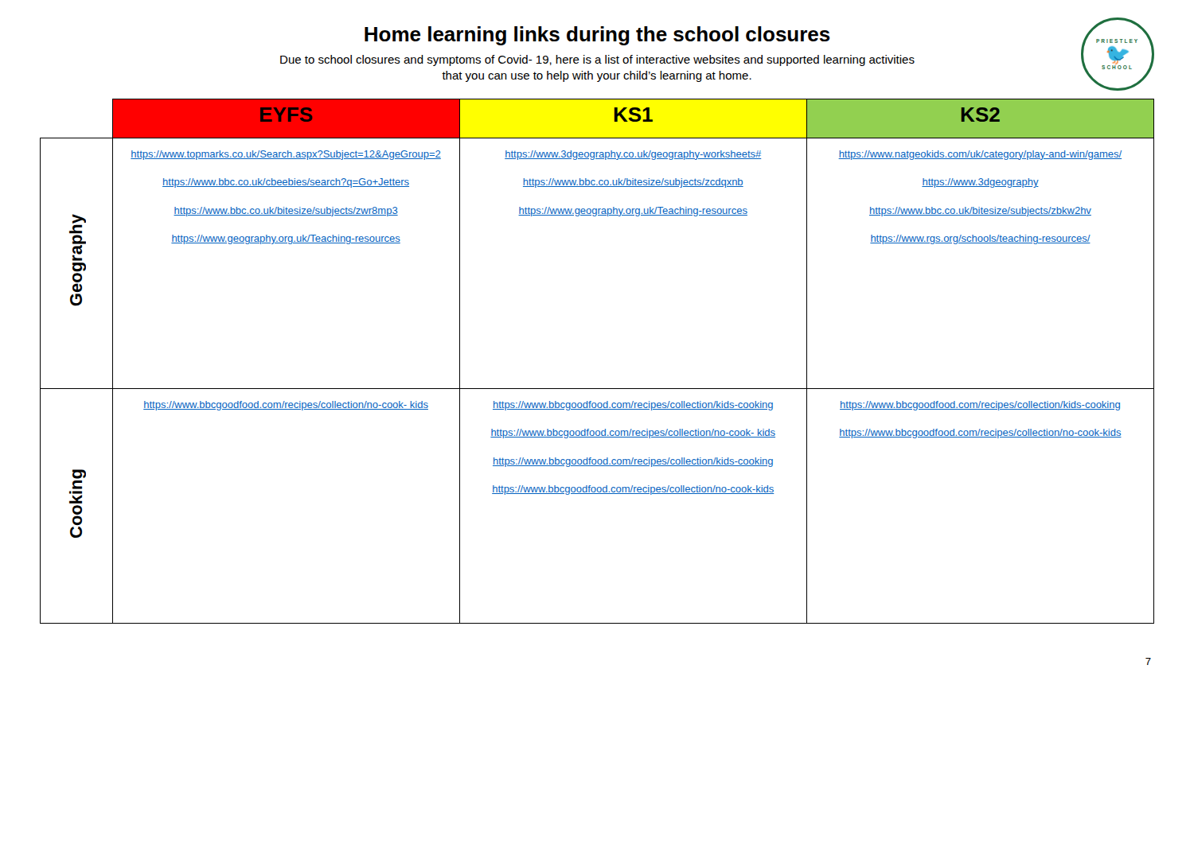PRIESTLEY
🐦
SCHOOL
Home learning links during the school closures
Due to school closures and symptoms of Covid- 19, here is a list of interactive websites and supported learning activities
that you can use to help with your child’s learning at home.
| | EYFS | KS1 | KS2 |
| --- | --- | --- | --- |
| Geography | https://www.topmarks.co.uk/Search.aspx?Subject=12&AgeGroup=2 https://www.bbc.co.uk/cbeebies/search?q=Go+Jetters https://www.bbc.co.uk/bitesize/subjects/zwr8mp3 https://www.geography.org.uk/Teaching-resources | https://www.3dgeography.co.uk/geography-worksheets# https://www.bbc.co.uk/bitesize/subjects/zcdqxnb https://www.geography.org.uk/Teaching-resources | https://www.natgeokids.com/uk/category/play-and-win/games/ https://www.3dgeography https://www.bbc.co.uk/bitesize/subjects/zbkw2hv https://www.rgs.org/schools/teaching-resources/ |
| Cooking | https://www.bbcgoodfood.com/recipes/collection/no-cook- kids | https://www.bbcgoodfood.com/recipes/collection/kids-cooking https://www.bbcgoodfood.com/recipes/collection/no-cook- kids https://www.bbcgoodfood.com/recipes/collection/kids-cooking https://www.bbcgoodfood.com/recipes/collection/no-cook-kids | https://www.bbcgoodfood.com/recipes/collection/kids-cooking https://www.bbcgoodfood.com/recipes/collection/no-cook-kids |
7